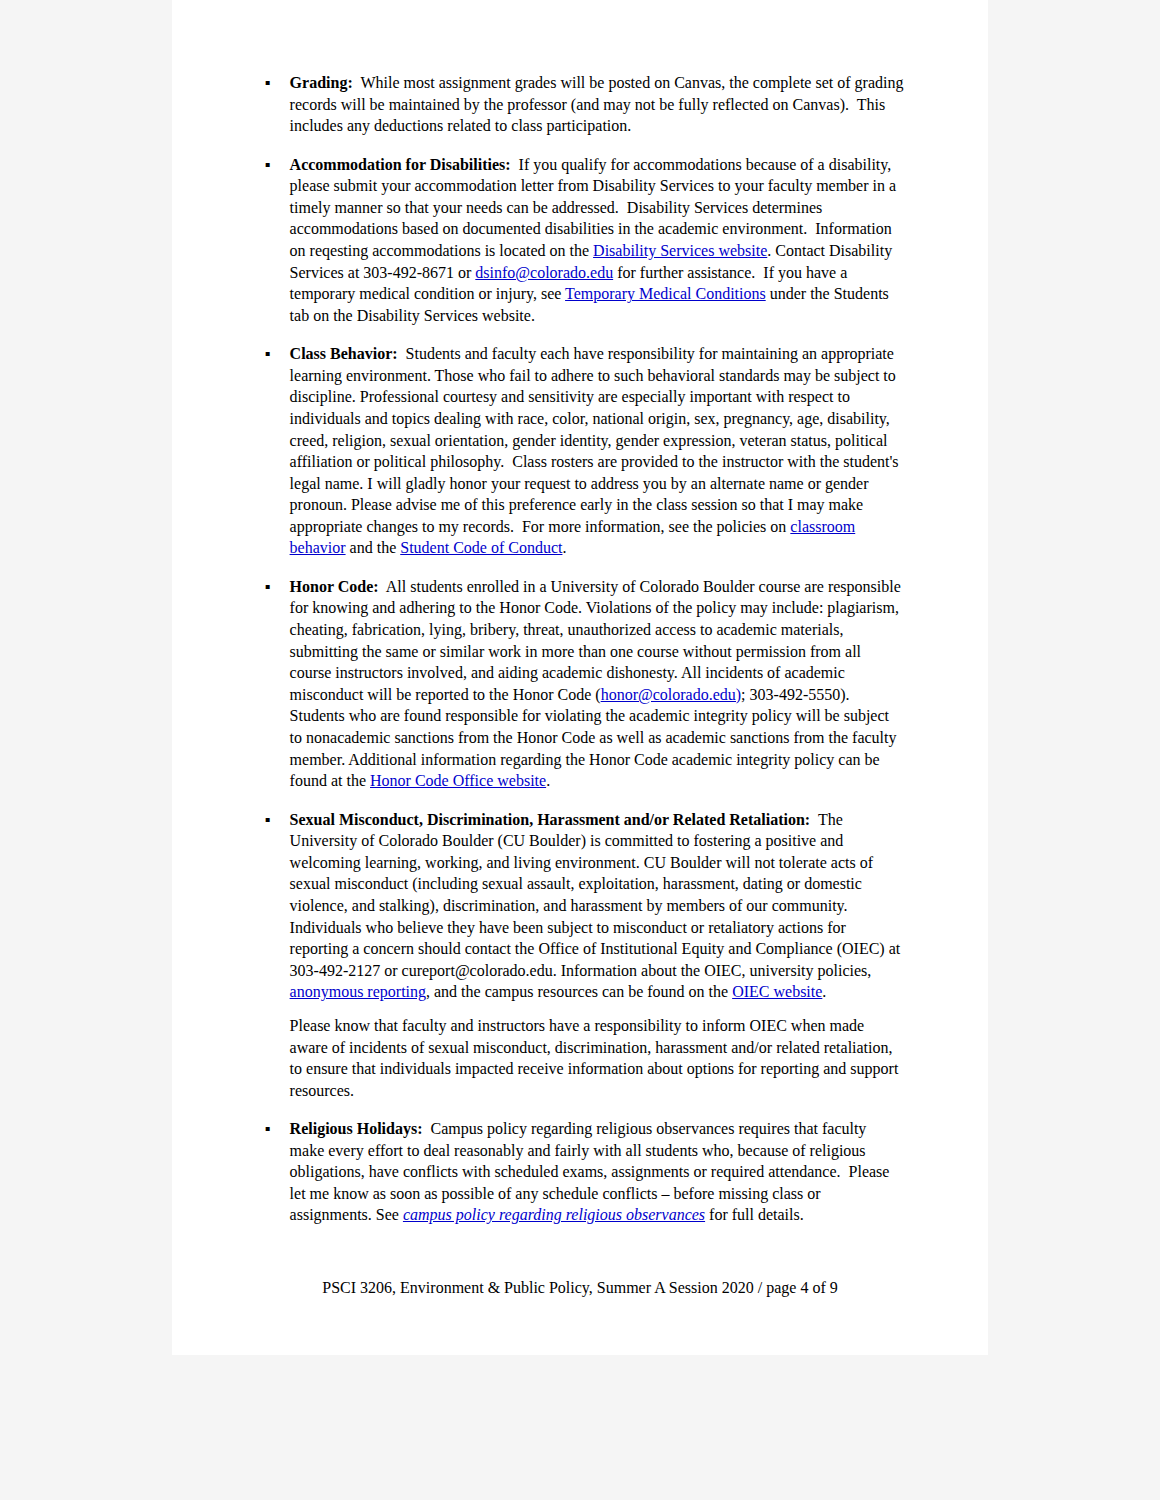Grading: While most assignment grades will be posted on Canvas, the complete set of grading records will be maintained by the professor (and may not be fully reflected on Canvas). This includes any deductions related to class participation.
Accommodation for Disabilities: If you qualify for accommodations because of a disability, please submit your accommodation letter from Disability Services to your faculty member in a timely manner so that your needs can be addressed. Disability Services determines accommodations based on documented disabilities in the academic environment. Information on reqesting accommodations is located on the Disability Services website. Contact Disability Services at 303-492-8671 or dsinfo@colorado.edu for further assistance. If you have a temporary medical condition or injury, see Temporary Medical Conditions under the Students tab on the Disability Services website.
Class Behavior: Students and faculty each have responsibility for maintaining an appropriate learning environment. Those who fail to adhere to such behavioral standards may be subject to discipline. Professional courtesy and sensitivity are especially important with respect to individuals and topics dealing with race, color, national origin, sex, pregnancy, age, disability, creed, religion, sexual orientation, gender identity, gender expression, veteran status, political affiliation or political philosophy. Class rosters are provided to the instructor with the student's legal name. I will gladly honor your request to address you by an alternate name or gender pronoun. Please advise me of this preference early in the class session so that I may make appropriate changes to my records. For more information, see the policies on classroom behavior and the Student Code of Conduct.
Honor Code: All students enrolled in a University of Colorado Boulder course are responsible for knowing and adhering to the Honor Code. Violations of the policy may include: plagiarism, cheating, fabrication, lying, bribery, threat, unauthorized access to academic materials, submitting the same or similar work in more than one course without permission from all course instructors involved, and aiding academic dishonesty. All incidents of academic misconduct will be reported to the Honor Code (honor@colorado.edu); 303-492-5550). Students who are found responsible for violating the academic integrity policy will be subject to nonacademic sanctions from the Honor Code as well as academic sanctions from the faculty member. Additional information regarding the Honor Code academic integrity policy can be found at the Honor Code Office website.
Sexual Misconduct, Discrimination, Harassment and/or Related Retaliation: The University of Colorado Boulder (CU Boulder) is committed to fostering a positive and welcoming learning, working, and living environment. CU Boulder will not tolerate acts of sexual misconduct (including sexual assault, exploitation, harassment, dating or domestic violence, and stalking), discrimination, and harassment by members of our community. Individuals who believe they have been subject to misconduct or retaliatory actions for reporting a concern should contact the Office of Institutional Equity and Compliance (OIEC) at 303-492-2127 or cureport@colorado.edu. Information about the OIEC, university policies, anonymous reporting, and the campus resources can be found on the OIEC website.
Please know that faculty and instructors have a responsibility to inform OIEC when made aware of incidents of sexual misconduct, discrimination, harassment and/or related retaliation, to ensure that individuals impacted receive information about options for reporting and support resources.
Religious Holidays: Campus policy regarding religious observances requires that faculty make every effort to deal reasonably and fairly with all students who, because of religious obligations, have conflicts with scheduled exams, assignments or required attendance. Please let me know as soon as possible of any schedule conflicts – before missing class or assignments. See campus policy regarding religious observances for full details.
PSCI 3206, Environment & Public Policy, Summer A Session 2020 / page 4 of 9